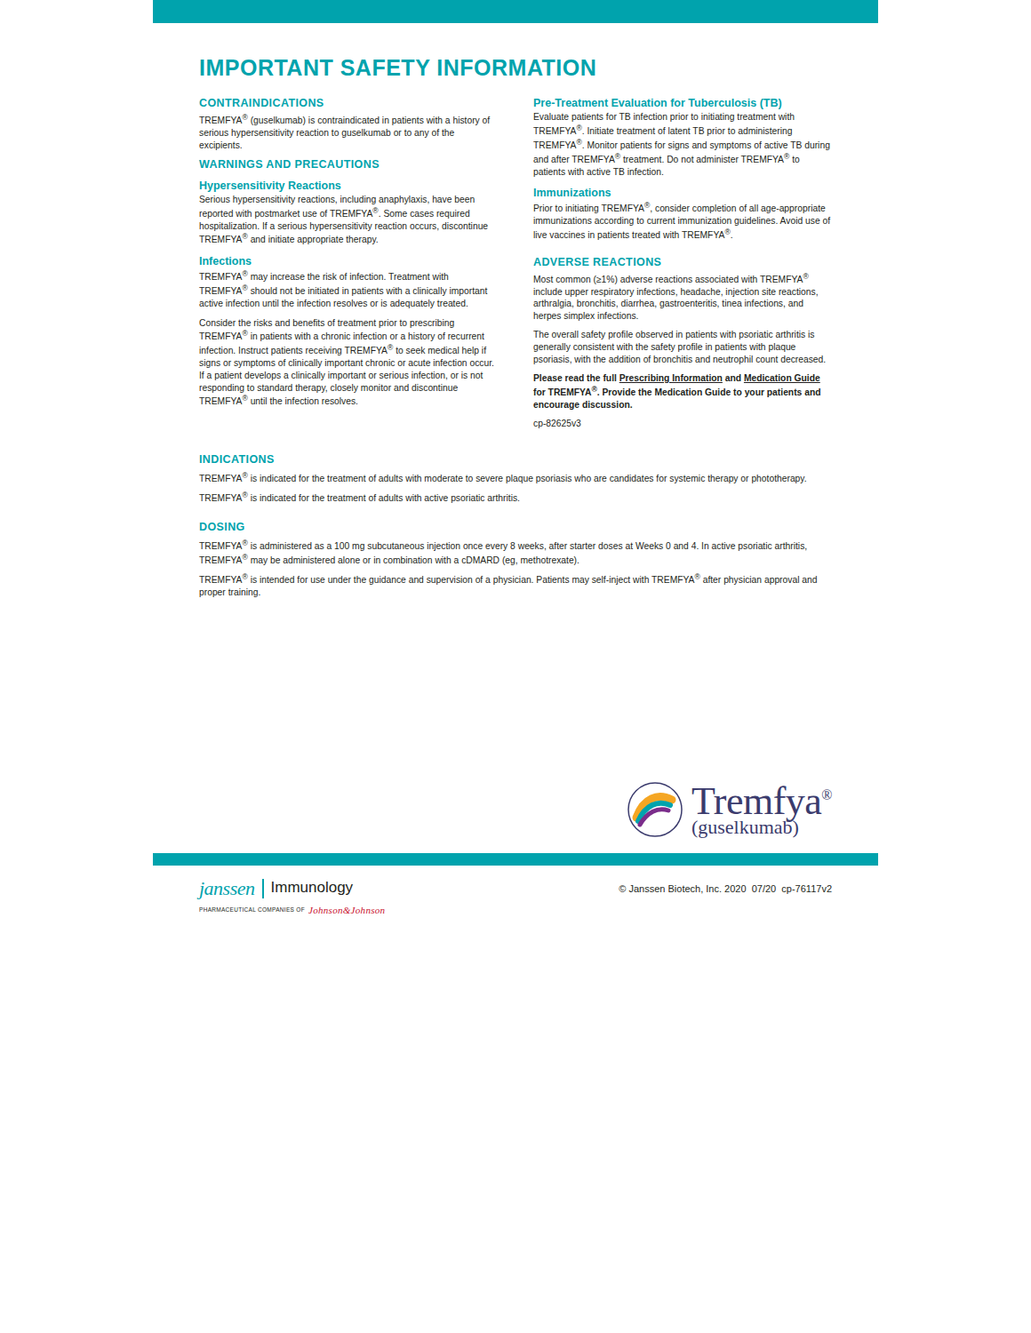IMPORTANT SAFETY INFORMATION
CONTRAINDICATIONS
TREMFYA® (guselkumab) is contraindicated in patients with a history of serious hypersensitivity reaction to guselkumab or to any of the excipients.
WARNINGS AND PRECAUTIONS
Hypersensitivity Reactions
Serious hypersensitivity reactions, including anaphylaxis, have been reported with postmarket use of TREMFYA®. Some cases required hospitalization. If a serious hypersensitivity reaction occurs, discontinue TREMFYA® and initiate appropriate therapy.
Infections
TREMFYA® may increase the risk of infection. Treatment with TREMFYA® should not be initiated in patients with a clinically important active infection until the infection resolves or is adequately treated.
Consider the risks and benefits of treatment prior to prescribing TREMFYA® in patients with a chronic infection or a history of recurrent infection. Instruct patients receiving TREMFYA® to seek medical help if signs or symptoms of clinically important chronic or acute infection occur. If a patient develops a clinically important or serious infection, or is not responding to standard therapy, closely monitor and discontinue TREMFYA® until the infection resolves.
Pre-Treatment Evaluation for Tuberculosis (TB)
Evaluate patients for TB infection prior to initiating treatment with TREMFYA®. Initiate treatment of latent TB prior to administering TREMFYA®. Monitor patients for signs and symptoms of active TB during and after TREMFYA® treatment. Do not administer TREMFYA® to patients with active TB infection.
Immunizations
Prior to initiating TREMFYA®, consider completion of all age-appropriate immunizations according to current immunization guidelines. Avoid use of live vaccines in patients treated with TREMFYA®.
ADVERSE REACTIONS
Most common (≥1%) adverse reactions associated with TREMFYA® include upper respiratory infections, headache, injection site reactions, arthralgia, bronchitis, diarrhea, gastroenteritis, tinea infections, and herpes simplex infections.
The overall safety profile observed in patients with psoriatic arthritis is generally consistent with the safety profile in patients with plaque psoriasis, with the addition of bronchitis and neutrophil count decreased.
Please read the full Prescribing Information and Medication Guide for TREMFYA®. Provide the Medication Guide to your patients and encourage discussion.
cp-82625v3
INDICATIONS
TREMFYA® is indicated for the treatment of adults with moderate to severe plaque psoriasis who are candidates for systemic therapy or phototherapy.
TREMFYA® is indicated for the treatment of adults with active psoriatic arthritis.
DOSING
TREMFYA® is administered as a 100 mg subcutaneous injection once every 8 weeks, after starter doses at Weeks 0 and 4. In active psoriatic arthritis, TREMFYA® may be administered alone or in combination with a cDMARD (eg, methotrexate).
TREMFYA® is intended for use under the guidance and supervision of a physician. Patients may self-inject with TREMFYA® after physician approval and proper training.
Tremfya®
(guselkumab)
janssen Immunology
PHARMACEUTICAL COMPANIES OF Johnson&Johnson
© Janssen Biotech, Inc. 2020 07/20 cp-76117v2